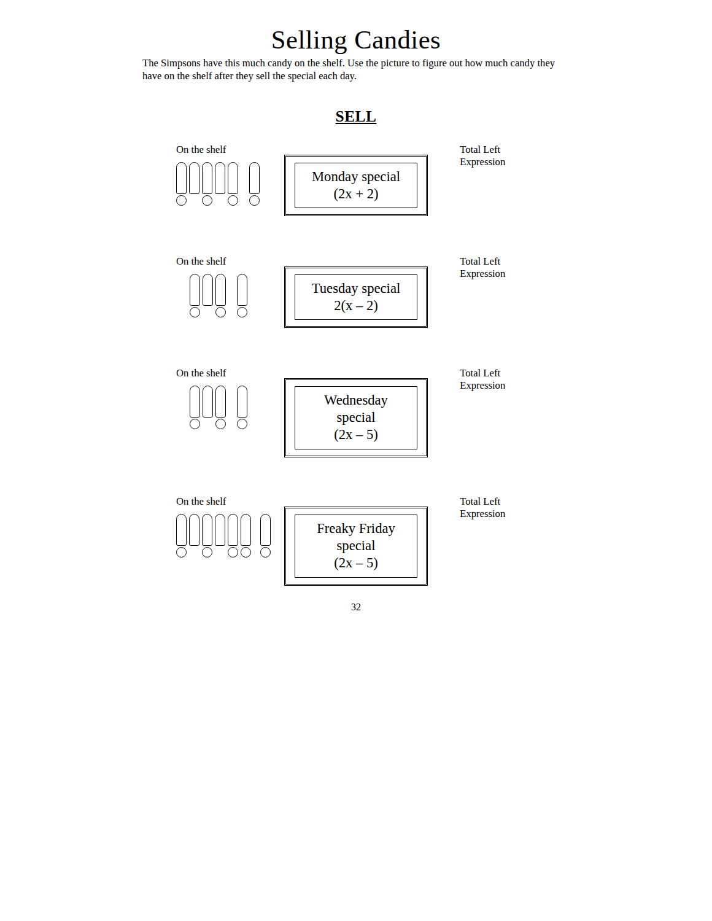Selling Candies
The Simpsons have this much candy on the shelf. Use the picture to figure out how much candy they have on the shelf after they sell the special each day.
SELL
On the shelf
Monday special
(2x + 2)
Total Left
Expression
On the shelf
Tuesday special
2(x – 2)
Total Left
Expression
On the shelf
Wednesday
special
(2x – 5)
Total Left
Expression
On the shelf
Freaky Friday
special
(2x – 5)
Total Left
Expression
32